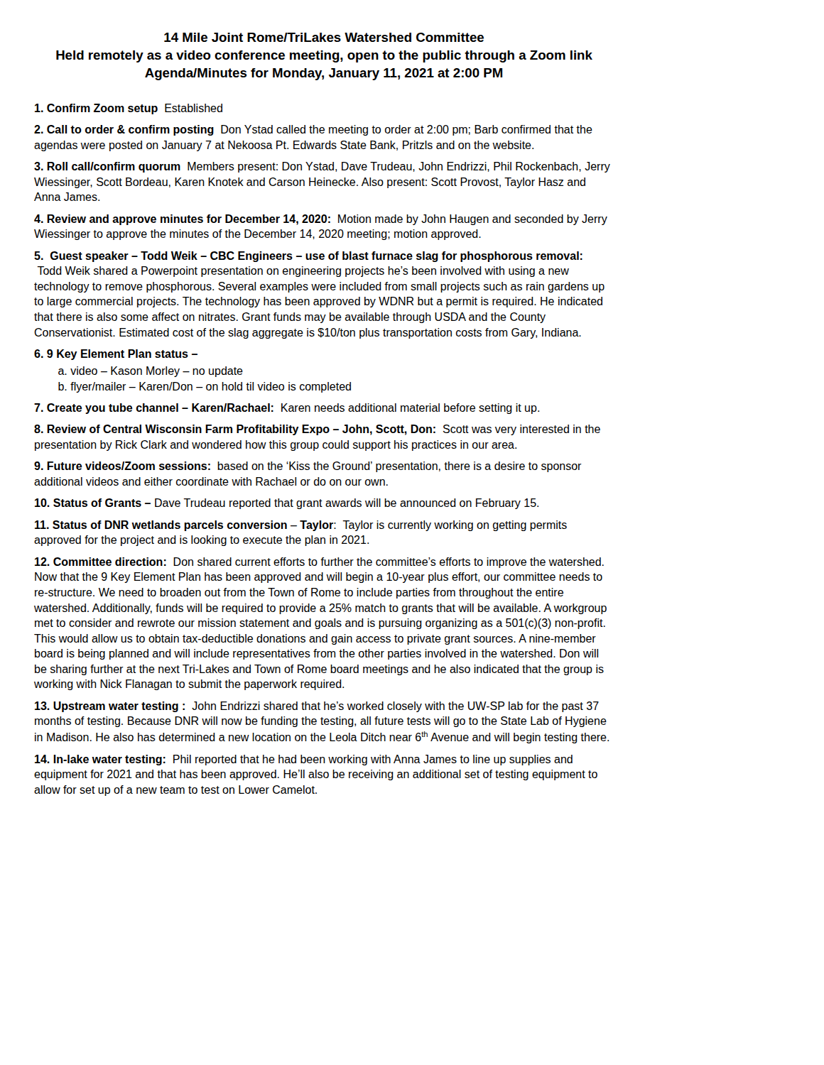14 Mile Joint Rome/TriLakes Watershed Committee Held remotely as a video conference meeting, open to the public through a Zoom link Agenda/Minutes for Monday, January 11, 2021 at 2:00 PM
1. Confirm Zoom setup Established
2. Call to order & confirm posting Don Ystad called the meeting to order at 2:00 pm; Barb confirmed that the agendas were posted on January 7 at Nekoosa Pt. Edwards State Bank, Pritzls and on the website.
3. Roll call/confirm quorum Members present: Don Ystad, Dave Trudeau, John Endrizzi, Phil Rockenbach, Jerry Wiessinger, Scott Bordeau, Karen Knotek and Carson Heinecke. Also present: Scott Provost, Taylor Hasz and Anna James.
4. Review and approve minutes for December 14, 2020: Motion made by John Haugen and seconded by Jerry Wiessinger to approve the minutes of the December 14, 2020 meeting; motion approved.
5. Guest speaker – Todd Weik – CBC Engineers – use of blast furnace slag for phosphorous removal: Todd Weik shared a Powerpoint presentation on engineering projects he’s been involved with using a new technology to remove phosphorous. Several examples were included from small projects such as rain gardens up to large commercial projects. The technology has been approved by WDNR but a permit is required. He indicated that there is also some affect on nitrates. Grant funds may be available through USDA and the County Conservationist. Estimated cost of the slag aggregate is $10/ton plus transportation costs from Gary, Indiana.
6. 9 Key Element Plan status –
video – Kason Morley – no update
flyer/mailer – Karen/Don – on hold til video is completed
7. Create you tube channel – Karen/Rachael: Karen needs additional material before setting it up.
8. Review of Central Wisconsin Farm Profitability Expo – John, Scott, Don: Scott was very interested in the presentation by Rick Clark and wondered how this group could support his practices in our area.
9. Future videos/Zoom sessions: based on the ‘Kiss the Ground’ presentation, there is a desire to sponsor additional videos and either coordinate with Rachael or do on our own.
10. Status of Grants – Dave Trudeau reported that grant awards will be announced on February 15.
11. Status of DNR wetlands parcels conversion – Taylor: Taylor is currently working on getting permits approved for the project and is looking to execute the plan in 2021.
12. Committee direction: Don shared current efforts to further the committee’s efforts to improve the watershed. Now that the 9 Key Element Plan has been approved and will begin a 10-year plus effort, our committee needs to re-structure. We need to broaden out from the Town of Rome to include parties from throughout the entire watershed. Additionally, funds will be required to provide a 25% match to grants that will be available. A workgroup met to consider and rewrote our mission statement and goals and is pursuing organizing as a 501(c)(3) non-profit. This would allow us to obtain tax-deductible donations and gain access to private grant sources. A nine-member board is being planned and will include representatives from the other parties involved in the watershed. Don will be sharing further at the next Tri-Lakes and Town of Rome board meetings and he also indicated that the group is working with Nick Flanagan to submit the paperwork required.
13. Upstream water testing : John Endrizzi shared that he’s worked closely with the UW-SP lab for the past 37 months of testing. Because DNR will now be funding the testing, all future tests will go to the State Lab of Hygiene in Madison. He also has determined a new location on the Leola Ditch near 6th Avenue and will begin testing there.
14. In-lake water testing: Phil reported that he had been working with Anna James to line up supplies and equipment for 2021 and that has been approved. He’ll also be receiving an additional set of testing equipment to allow for set up of a new team to test on Lower Camelot.